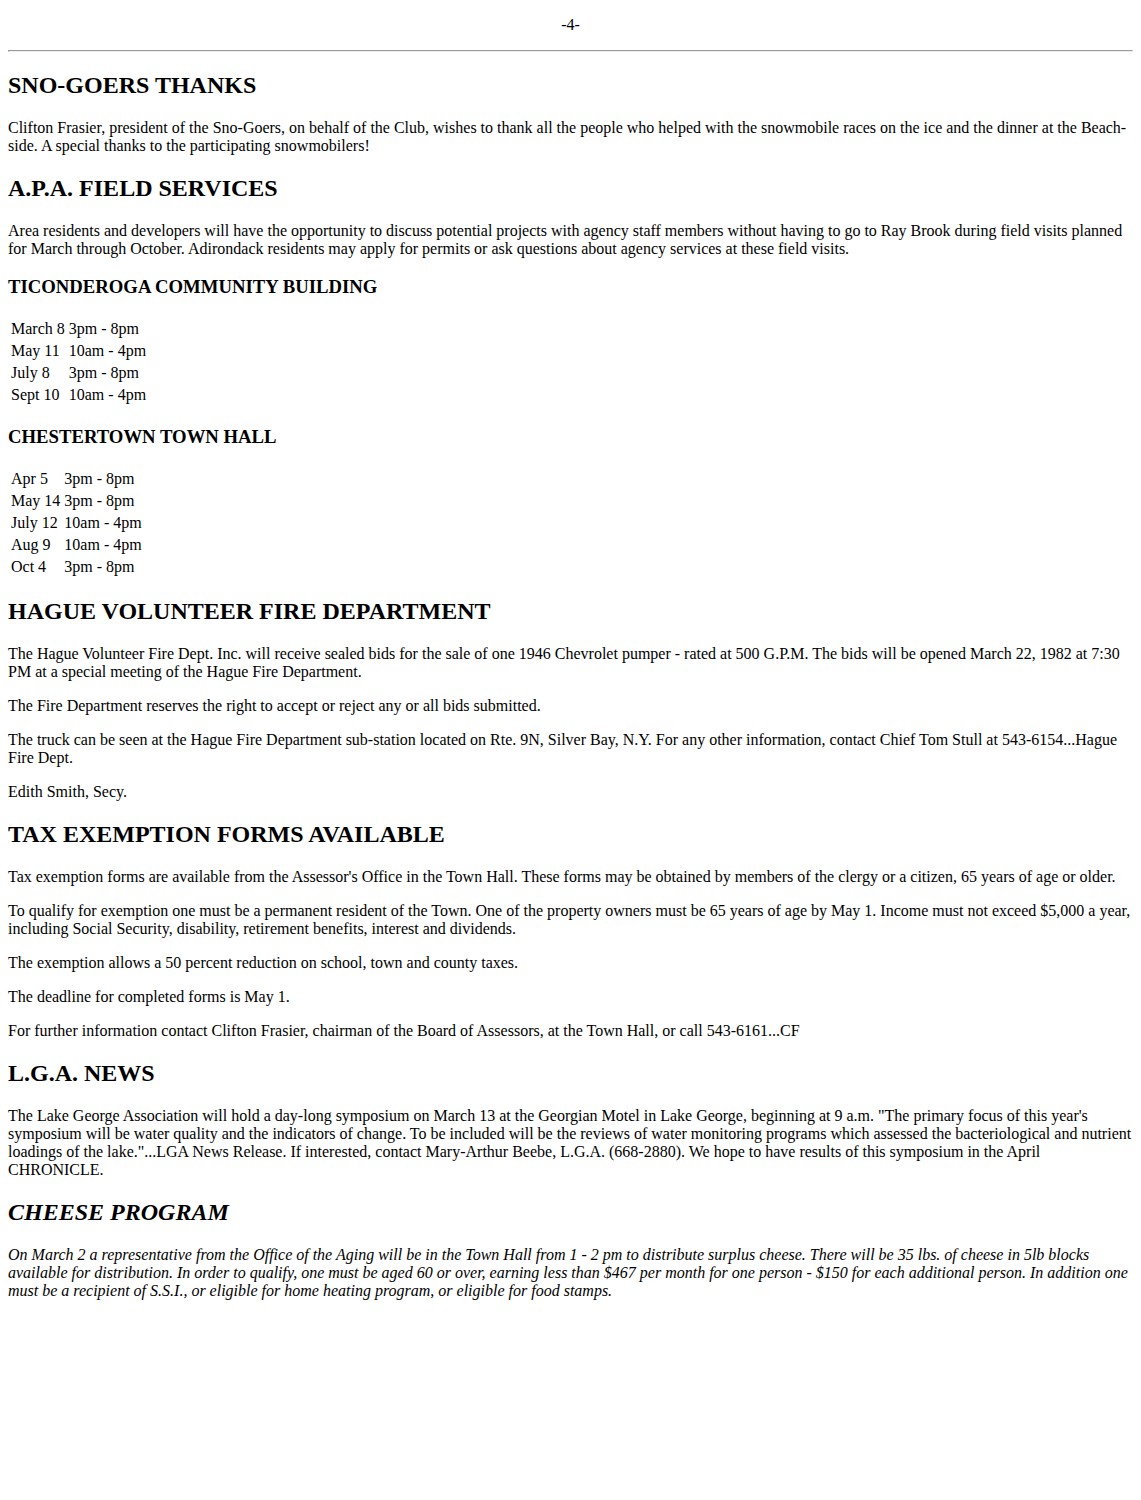-4-
SNO-GOERS THANKS
Clifton Frasier, president of the Sno-Goers, on behalf of the Club, wishes to thank all the people who helped with the snowmobile races on the ice and the dinner at the Beach-side. A special thanks to the participating snowmobilers!
A.P.A. FIELD SERVICES
Area residents and developers will have the opportunity to discuss potential projects with agency staff members without having to go to Ray Brook during field visits planned for March through October. Adirondack residents may apply for permits or ask questions about agency services at these field visits.
TICONDEROGA COMMUNITY BUILDING
| March 8 | 3pm - 8pm |
| May 11 | 10am - 4pm |
| July 8 | 3pm - 8pm |
| Sept 10 | 10am - 4pm |
CHESTERTOWN TOWN HALL
| Apr 5 | 3pm - 8pm |
| May 14 | 3pm - 8pm |
| July 12 | 10am - 4pm |
| Aug 9 | 10am - 4pm |
| Oct 4 | 3pm - 8pm |
HAGUE VOLUNTEER FIRE DEPARTMENT
The Hague Volunteer Fire Dept. Inc. will receive sealed bids for the sale of one 1946 Chevrolet pumper - rated at 500 G.P.M. The bids will be opened March 22, 1982 at 7:30 PM at a special meeting of the Hague Fire Department.
The Fire Department reserves the right to accept or reject any or all bids submitted.
The truck can be seen at the Hague Fire Department sub-station located on Rte. 9N, Silver Bay, N.Y. For any other information, contact Chief Tom Stull at 543-6154...Hague Fire Dept.
Edith Smith, Secy.
TAX EXEMPTION FORMS AVAILABLE
Tax exemption forms are available from the Assessor's Office in the Town Hall. These forms may be obtained by members of the clergy or a citizen, 65 years of age or older.
To qualify for exemption one must be a permanent resident of the Town. One of the property owners must be 65 years of age by May 1. Income must not exceed $5,000 a year, including Social Security, disability, retirement benefits, interest and dividends.
The exemption allows a 50 percent reduction on school, town and county taxes.
The deadline for completed forms is May 1.
For further information contact Clifton Frasier, chairman of the Board of Assessors, at the Town Hall, or call 543-6161...CF
L.G.A. NEWS
The Lake George Association will hold a day-long symposium on March 13 at the Georgian Motel in Lake George, beginning at 9 a.m. "The primary focus of this year's symposium will be water quality and the indicators of change. To be included will be the reviews of water monitoring programs which assessed the bacteriological and nutrient loadings of the lake."...LGA News Release. If interested, contact Mary-Arthur Beebe, L.G.A. (668-2880). We hope to have results of this symposium in the April CHRONICLE.
CHEESE PROGRAM
On March 2 a representative from the Office of the Aging will be in the Town Hall from 1 - 2 pm to distribute surplus cheese. There will be 35 lbs. of cheese in 5lb blocks available for distribution. In order to qualify, one must be aged 60 or over, earning less than $467 per month for one person - $150 for each additional person. In addition one must be a recipient of S.S.I., or eligible for home heating program, or eligible for food stamps.